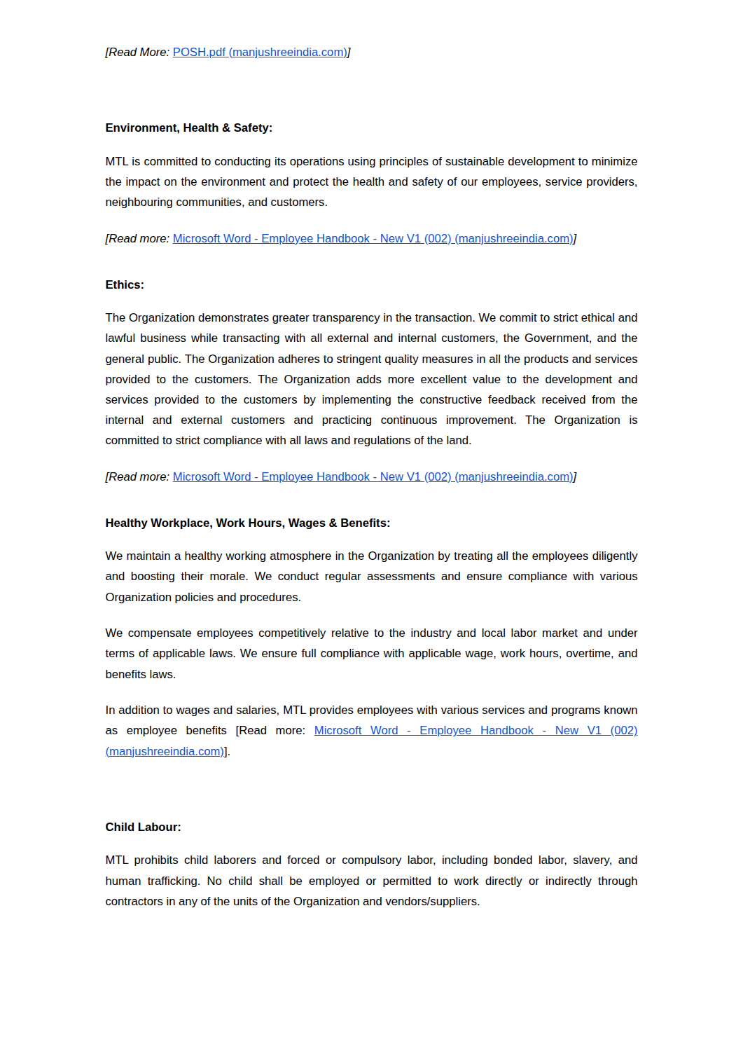[Read More: POSH.pdf (manjushreeindia.com)]
Environment, Health & Safety:
MTL is committed to conducting its operations using principles of sustainable development to minimize the impact on the environment and protect the health and safety of our employees, service providers, neighbouring communities, and customers.
[Read more: Microsoft Word - Employee Handbook - New V1 (002) (manjushreeindia.com)]
Ethics:
The Organization demonstrates greater transparency in the transaction. We commit to strict ethical and lawful business while transacting with all external and internal customers, the Government, and the general public. The Organization adheres to stringent quality measures in all the products and services provided to the customers. The Organization adds more excellent value to the development and services provided to the customers by implementing the constructive feedback received from the internal and external customers and practicing continuous improvement. The Organization is committed to strict compliance with all laws and regulations of the land.
[Read more: Microsoft Word - Employee Handbook - New V1 (002) (manjushreeindia.com)]
Healthy Workplace, Work Hours, Wages & Benefits:
We maintain a healthy working atmosphere in the Organization by treating all the employees diligently and boosting their morale. We conduct regular assessments and ensure compliance with various Organization policies and procedures.
We compensate employees competitively relative to the industry and local labor market and under terms of applicable laws. We ensure full compliance with applicable wage, work hours, overtime, and benefits laws.
In addition to wages and salaries, MTL provides employees with various services and programs known as employee benefits [Read more: Microsoft Word - Employee Handbook - New V1 (002) (manjushreeindia.com)].
Child Labour:
MTL prohibits child laborers and forced or compulsory labor, including bonded labor, slavery, and human trafficking. No child shall be employed or permitted to work directly or indirectly through contractors in any of the units of the Organization and vendors/suppliers.